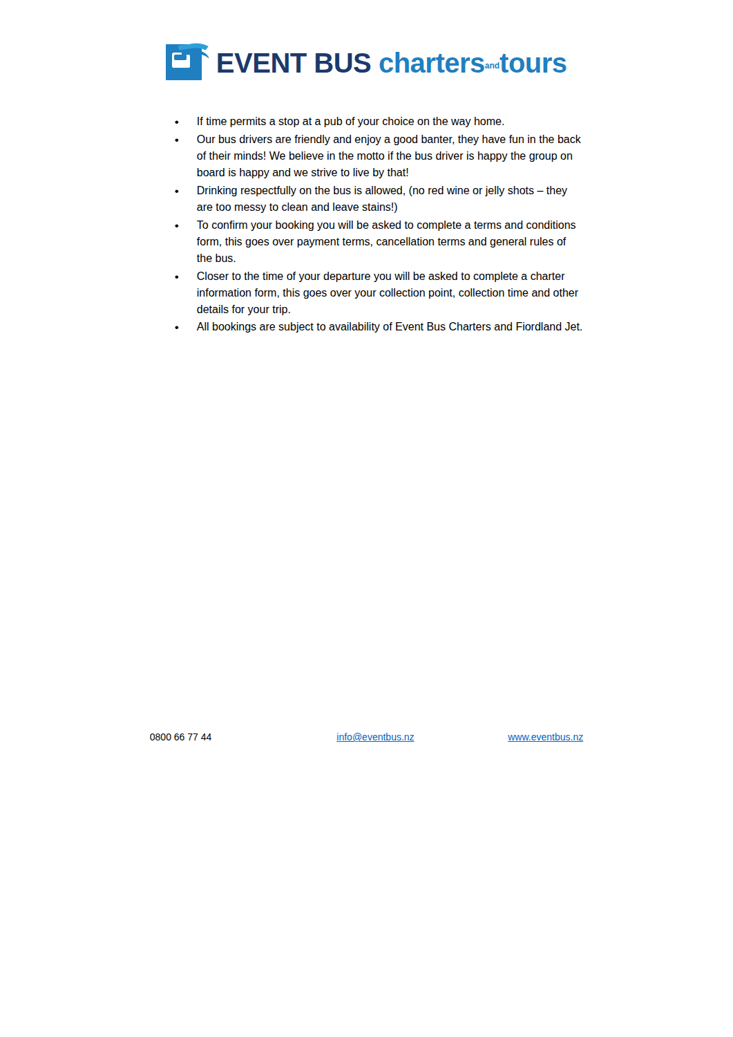EVENT BUS chartersandtours
If time permits a stop at a pub of your choice on the way home.
Our bus drivers are friendly and enjoy a good banter, they have fun in the back of their minds! We believe in the motto if the bus driver is happy the group on board is happy and we strive to live by that!
Drinking respectfully on the bus is allowed, (no red wine or jelly shots – they are too messy to clean and leave stains!)
To confirm your booking you will be asked to complete a terms and conditions form, this goes over payment terms, cancellation terms and general rules of the bus.
Closer to the time of your departure you will be asked to complete a charter information form, this goes over your collection point, collection time and other details for your trip.
All bookings are subject to availability of Event Bus Charters and Fiordland Jet.
0800 66 77 44
info@eventbus.nz
www.eventbus.nz